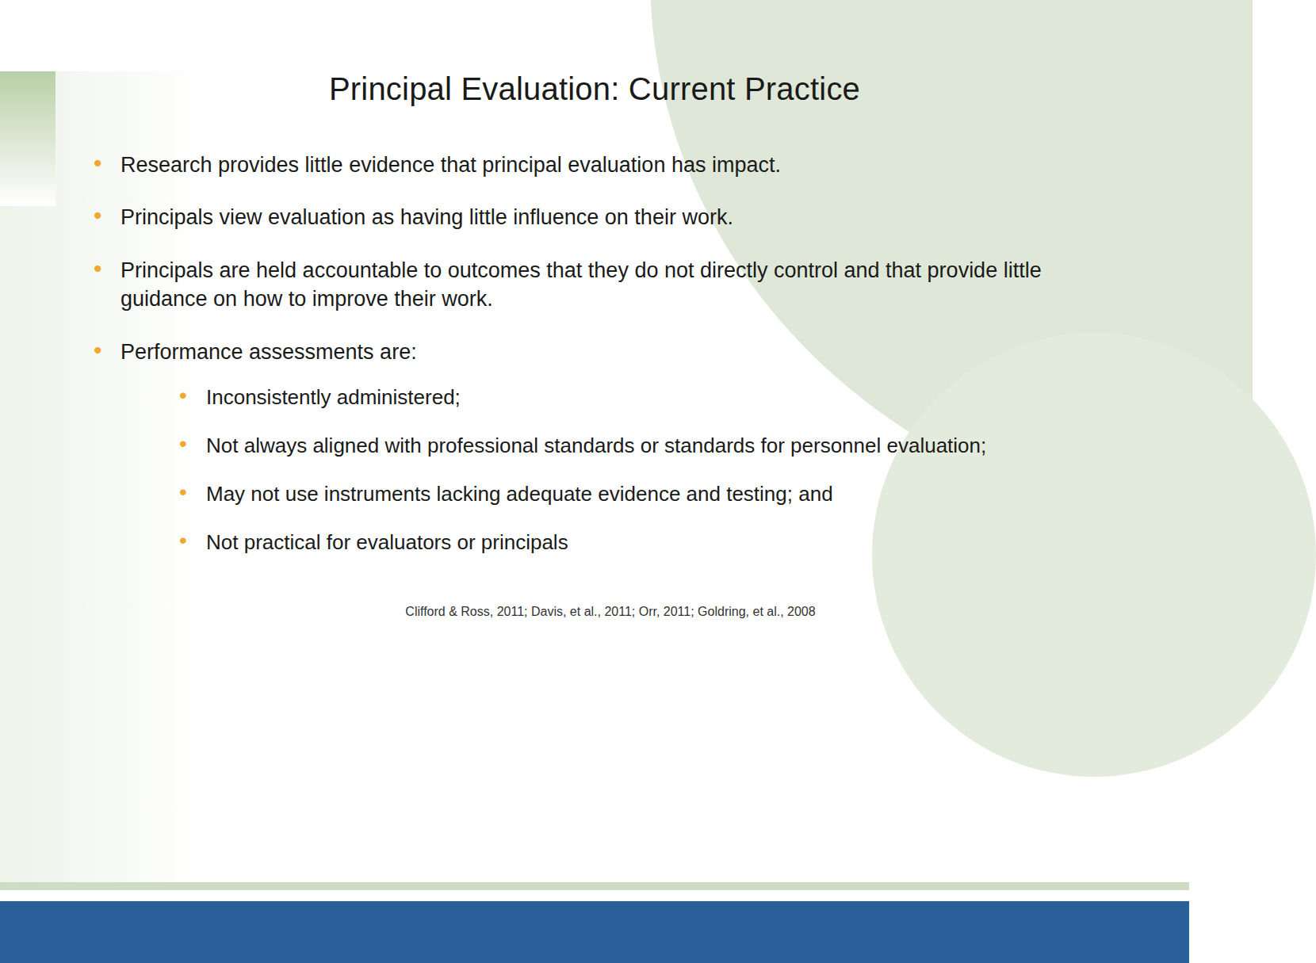Principal Evaluation: Current Practice
Research provides little evidence that principal evaluation has impact.
Principals view evaluation as having little influence on their work.
Principals are held accountable to outcomes that they do not directly control and that provide little guidance on how to improve their work.
Performance assessments are:
Inconsistently administered;
Not always aligned with professional standards or standards for personnel evaluation;
May not use instruments lacking adequate evidence and testing; and
Not practical for evaluators or principals
Clifford & Ross, 2011; Davis, et al., 2011; Orr, 2011; Goldring, et al., 2008